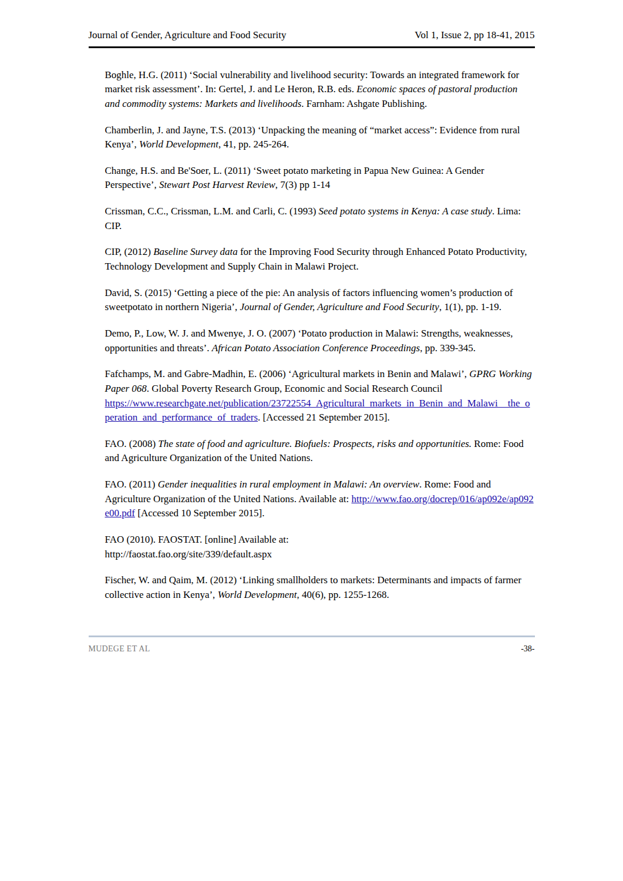Journal of Gender, Agriculture and Food Security Vol 1, Issue 2, pp 18-41, 2015
Boghle, H.G. (2011) ‘Social vulnerability and livelihood security: Towards an integrated framework for market risk assessment’. In: Gertel, J. and Le Heron, R.B. eds. Economic spaces of pastoral production and commodity systems: Markets and livelihoods. Farnham: Ashgate Publishing.
Chamberlin, J. and Jayne, T.S. (2013) ‘Unpacking the meaning of “market access”: Evidence from rural Kenya’, World Development, 41, pp. 245-264.
Change, H.S. and Be'Soer, L. (2011) ‘Sweet potato marketing in Papua New Guinea: A Gender Perspective’, Stewart Post Harvest Review, 7(3) pp 1-14
Crissman, C.C., Crissman, L.M. and Carli, C. (1993) Seed potato systems in Kenya: A case study. Lima: CIP.
CIP, (2012) Baseline Survey data for the Improving Food Security through Enhanced Potato Productivity, Technology Development and Supply Chain in Malawi Project.
David, S. (2015) ‘Getting a piece of the pie: An analysis of factors influencing women’s production of sweetpotato in northern Nigeria’, Journal of Gender, Agriculture and Food Security, 1(1), pp. 1-19.
Demo, P., Low, W. J. and Mwenye, J. O. (2007) ‘Potato production in Malawi: Strengths, weaknesses, opportunities and threats’. African Potato Association Conference Proceedings, pp. 339-345.
Fafchamps, M. and Gabre-Madhin, E. (2006) ‘Agricultural markets in Benin and Malawi’, GPRG Working Paper 068. Global Poverty Research Group, Economic and Social Research Council
https://www.researchgate.net/publication/23722554_Agricultural_markets_in_Benin_and_Malawi__the_operation_and_performance_of_traders. [Accessed 21 September 2015].
FAO. (2008) The state of food and agriculture. Biofuels: Prospects, risks and opportunities. Rome: Food and Agriculture Organization of the United Nations.
FAO. (2011) Gender inequalities in rural employment in Malawi: An overview. Rome: Food and Agriculture Organization of the United Nations. Available at: http://www.fao.org/docrep/016/ap092e/ap092e00.pdf [Accessed 10 September 2015].
FAO (2010). FAOSTAT. [online] Available at:
http://faostat.fao.org/site/339/default.aspx
Fischer, W. and Qaim, M. (2012) ‘Linking smallholders to markets: Determinants and impacts of farmer collective action in Kenya’, World Development, 40(6), pp. 1255-1268.
MUDEGE ET AL -38-